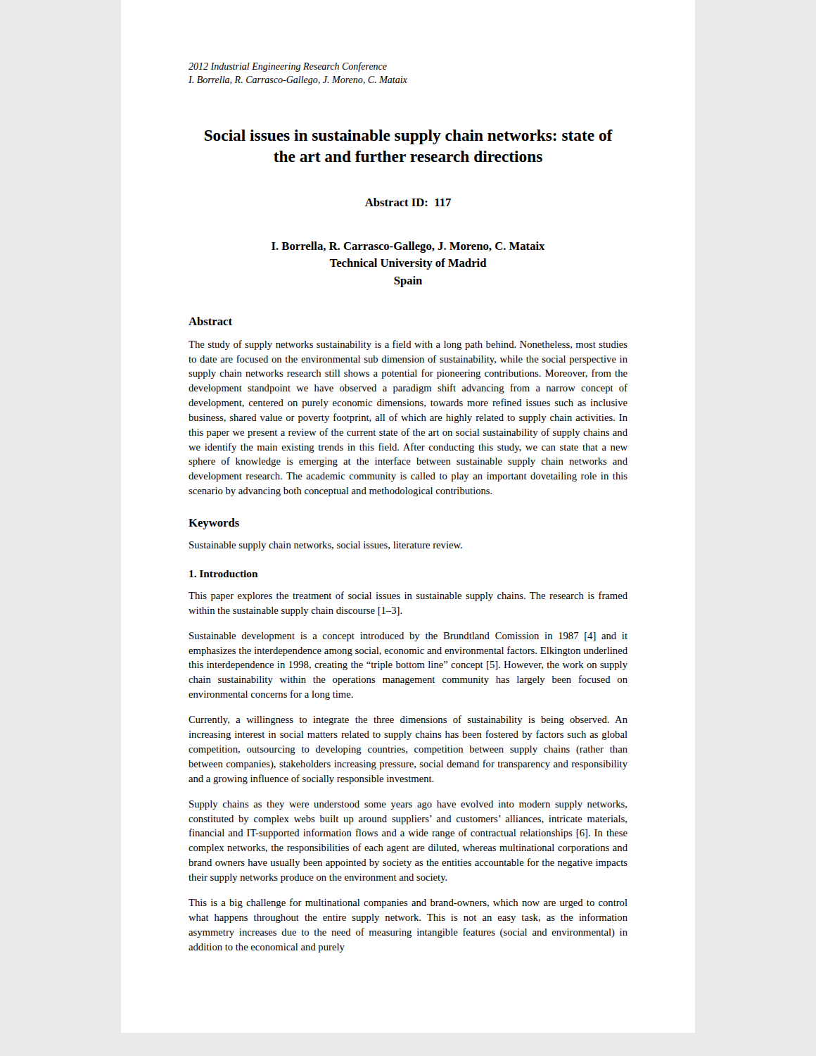2012 Industrial Engineering Research Conference
I. Borrella, R. Carrasco-Gallego, J. Moreno, C. Mataix
Social issues in sustainable supply chain networks: state of the art and further research directions
Abstract ID: 117
I. Borrella, R. Carrasco-Gallego, J. Moreno, C. Mataix
Technical University of Madrid
Spain
Abstract
The study of supply networks sustainability is a field with a long path behind. Nonetheless, most studies to date are focused on the environmental sub dimension of sustainability, while the social perspective in supply chain networks research still shows a potential for pioneering contributions. Moreover, from the development standpoint we have observed a paradigm shift advancing from a narrow concept of development, centered on purely economic dimensions, towards more refined issues such as inclusive business, shared value or poverty footprint, all of which are highly related to supply chain activities. In this paper we present a review of the current state of the art on social sustainability of supply chains and we identify the main existing trends in this field. After conducting this study, we can state that a new sphere of knowledge is emerging at the interface between sustainable supply chain networks and development research. The academic community is called to play an important dovetailing role in this scenario by advancing both conceptual and methodological contributions.
Keywords
Sustainable supply chain networks, social issues, literature review.
1. Introduction
This paper explores the treatment of social issues in sustainable supply chains. The research is framed within the sustainable supply chain discourse [1–3].
Sustainable development is a concept introduced by the Brundtland Comission in 1987 [4] and it emphasizes the interdependence among social, economic and environmental factors. Elkington underlined this interdependence in 1998, creating the “triple bottom line” concept [5]. However, the work on supply chain sustainability within the operations management community has largely been focused on environmental concerns for a long time.
Currently, a willingness to integrate the three dimensions of sustainability is being observed. An increasing interest in social matters related to supply chains has been fostered by factors such as global competition, outsourcing to developing countries, competition between supply chains (rather than between companies), stakeholders increasing pressure, social demand for transparency and responsibility and a growing influence of socially responsible investment.
Supply chains as they were understood some years ago have evolved into modern supply networks, constituted by complex webs built up around suppliers’ and customers’ alliances, intricate materials, financial and IT-supported information flows and a wide range of contractual relationships [6]. In these complex networks, the responsibilities of each agent are diluted, whereas multinational corporations and brand owners have usually been appointed by society as the entities accountable for the negative impacts their supply networks produce on the environment and society.
This is a big challenge for multinational companies and brand-owners, which now are urged to control what happens throughout the entire supply network. This is not an easy task, as the information asymmetry increases due to the need of measuring intangible features (social and environmental) in addition to the economical and purely